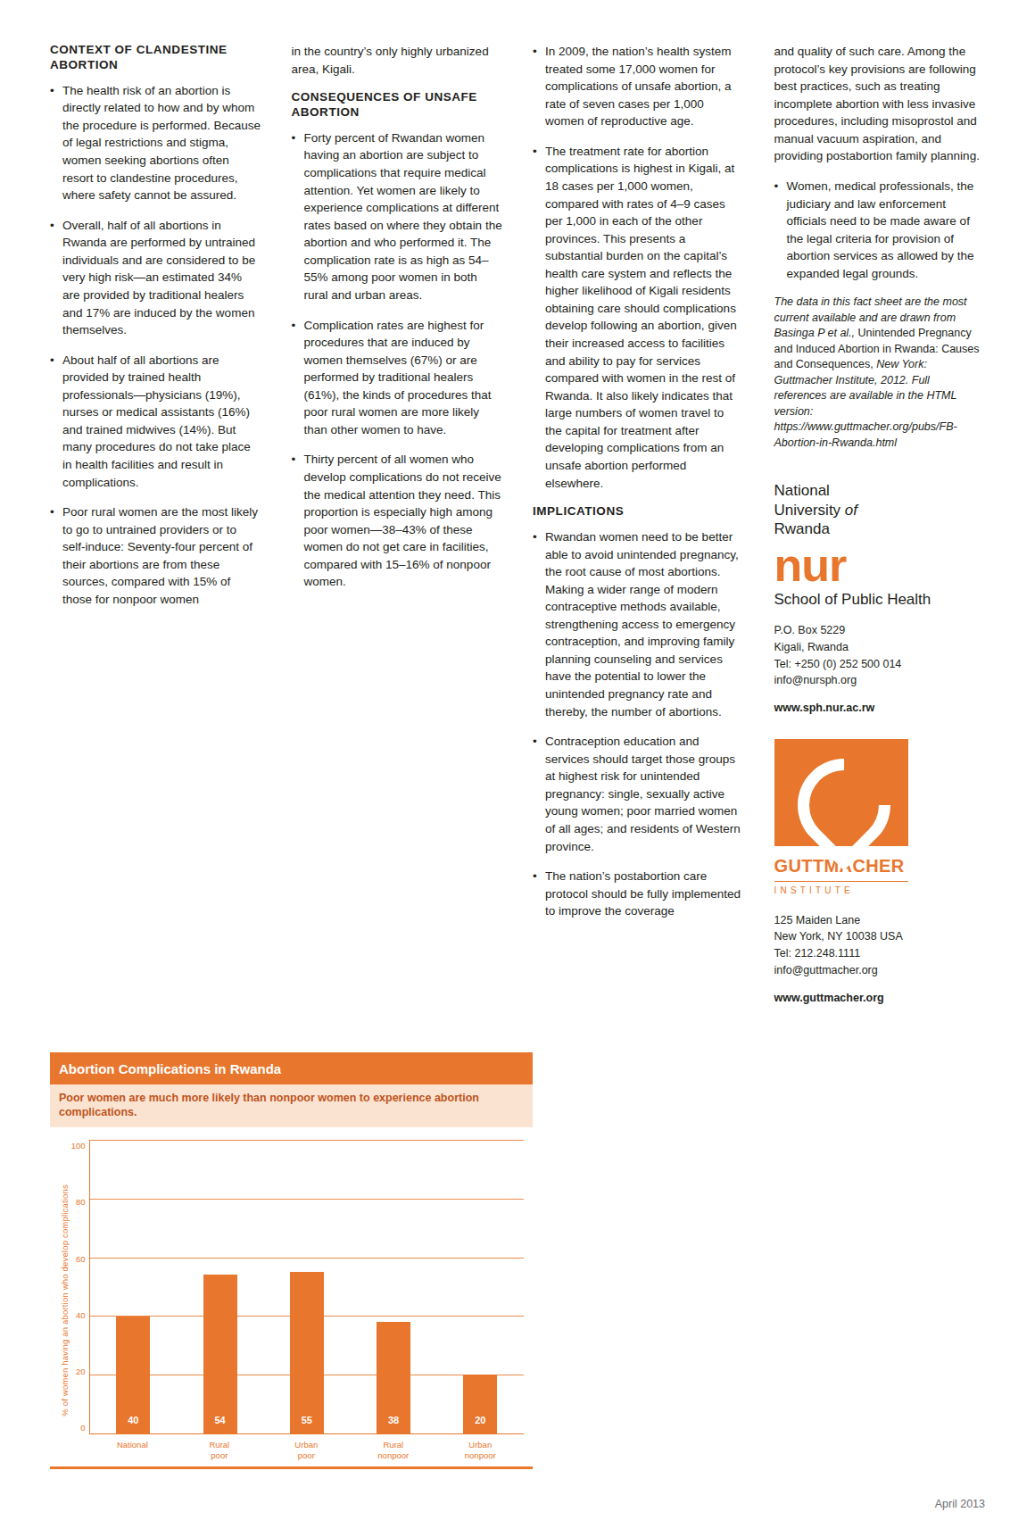Context of clandestine abortion
The health risk of an abortion is directly related to how and by whom the procedure is performed. Because of legal restrictions and stigma, women seeking abortions often resort to clandestine procedures, where safety cannot be assured.
Overall, half of all abortions in Rwanda are performed by untrained individuals and are considered to be very high risk—an estimated 34% are provided by traditional healers and 17% are induced by the women themselves.
About half of all abortions are provided by trained health professionals—physicians (19%), nurses or medical assistants (16%) and trained midwives (14%). But many procedures do not take place in health facilities and result in complications.
Poor rural women are the most likely to go to untrained providers or to self-induce: Seventy-four percent of their abortions are from these sources, compared with 15% of those for nonpoor women
in the country’s only highly urbanized area, Kigali.
Consequences of unsafe abortion
Forty percent of Rwandan women having an abortion are subject to complications that require medical attention. Yet women are likely to experience complications at different rates based on where they obtain the abortion and who performed it. The complication rate is as high as 54–55% among poor women in both rural and urban areas.
Complication rates are highest for procedures that are induced by women themselves (67%) or are performed by traditional healers (61%), the kinds of procedures that poor rural women are more likely than other women to have.
Thirty percent of all women who develop complications do not receive the medical attention they need. This proportion is especially high among poor women—38–43% of these women do not get care in facilities, compared with 15–16% of nonpoor women.
In 2009, the nation’s health system treated some 17,000 women for complications of unsafe abortion, a rate of seven cases per 1,000 women of reproductive age.
The treatment rate for abortion complications is highest in Kigali, at 18 cases per 1,000 women, compared with rates of 4–9 cases per 1,000 in each of the other provinces. This presents a substantial burden on the capital’s health care system and reflects the higher likelihood of Kigali residents obtaining care should complications develop following an abortion, given their increased access to facilities and ability to pay for services compared with women in the rest of Rwanda. It also likely indicates that large numbers of women travel to the capital for treatment after developing complications from an unsafe abortion performed elsewhere.
Implications
Rwandan women need to be better able to avoid unintended pregnancy, the root cause of most abortions. Making a wider range of modern contraceptive methods available, strengthening access to emergency contraception, and improving family planning counseling and services have the potential to lower the unintended pregnancy rate and thereby, the number of abortions.
Contraception education and services should target those groups at highest risk for unintended pregnancy: single, sexually active young women; poor married women of all ages; and residents of Western province.
The nation’s postabortion care protocol should be fully implemented to improve the coverage
and quality of such care. Among the protocol’s key provisions are following best practices, such as treating incomplete abortion with less invasive procedures, including misoprostol and manual vacuum aspiration, and providing postabortion family planning.
Women, medical professionals, the judiciary and law enforcement officials need to be made aware of the legal criteria for provision of abortion services as allowed by the expanded legal grounds.
The data in this fact sheet are the most current available and are drawn from Basinga P et al., Unintended Pregnancy and Induced Abortion in Rwanda: Causes and Consequences, New York: Guttmacher Institute, 2012. Full references are available in the HTML version: https://www.guttmacher.org/pubs/FB-Abortion-in-Rwanda.html
National
University of
Rwanda
nur
School of Public Health
P.O. Box 5229
Kigali, Rwanda
Tel: +250 (0) 252 500 014
info@nursph.org
www.sph.nur.ac.rw
GUTTMACHER
INSTITUTE
125 Maiden Lane
New York, NY 10038 USA
Tel: 212.248.1111
info@guttmacher.org
www.guttmacher.org
Abortion Complications in Rwanda
Poor women are much more likely than nonpoor women to experience abortion complications.
% of women having an abortion who develop complications
100
80
60
40
20
0
40
54
55
38
20
National
Rural
poor
Urban
poor
Rural
nonpoor
Urban
nonpoor
April 2013